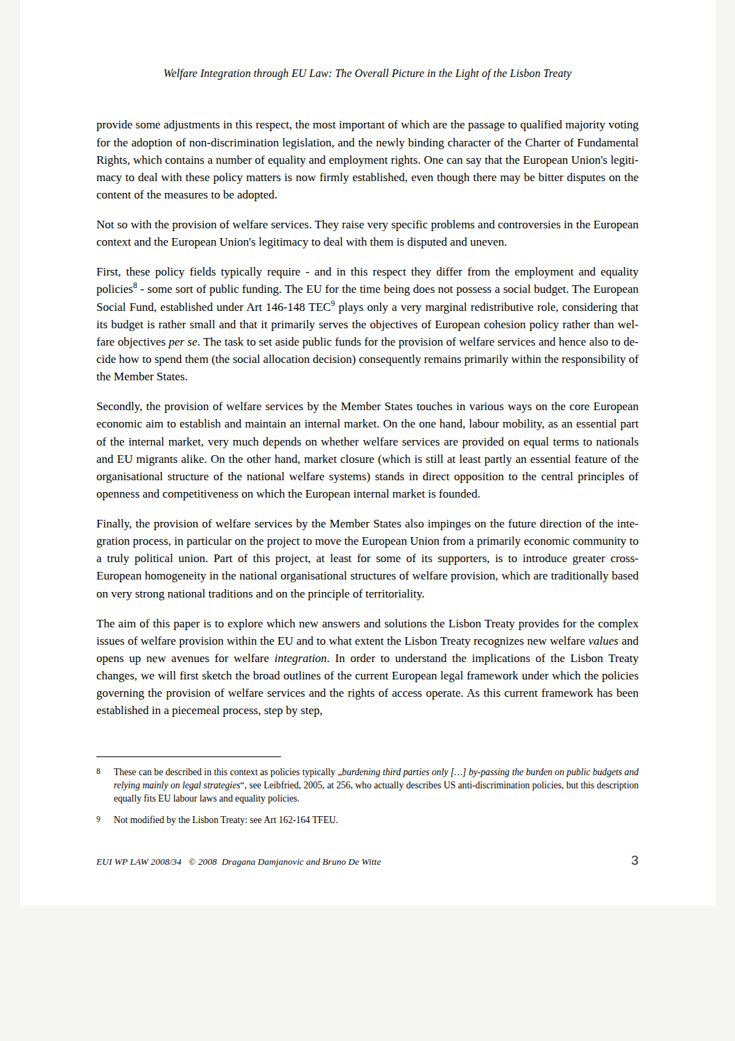Welfare Integration through EU Law: The Overall Picture in the Light of the Lisbon Treaty
provide some adjustments in this respect, the most important of which are the passage to qualified majority voting for the adoption of non-discrimination legislation, and the newly binding character of the Charter of Fundamental Rights, which contains a number of equality and employment rights. One can say that the European Union's legitimacy to deal with these policy matters is now firmly established, even though there may be bitter disputes on the content of the measures to be adopted.
Not so with the provision of welfare services. They raise very specific problems and controversies in the European context and the European Union's legitimacy to deal with them is disputed and uneven.
First, these policy fields typically require - and in this respect they differ from the employment and equality policies8 - some sort of public funding. The EU for the time being does not possess a social budget. The European Social Fund, established under Art 146-148 TEC9 plays only a very marginal redistributive role, considering that its budget is rather small and that it primarily serves the objectives of European cohesion policy rather than welfare objectives per se. The task to set aside public funds for the provision of welfare services and hence also to decide how to spend them (the social allocation decision) consequently remains primarily within the responsibility of the Member States.
Secondly, the provision of welfare services by the Member States touches in various ways on the core European economic aim to establish and maintain an internal market. On the one hand, labour mobility, as an essential part of the internal market, very much depends on whether welfare services are provided on equal terms to nationals and EU migrants alike. On the other hand, market closure (which is still at least partly an essential feature of the organisational structure of the national welfare systems) stands in direct opposition to the central principles of openness and competitiveness on which the European internal market is founded.
Finally, the provision of welfare services by the Member States also impinges on the future direction of the integration process, in particular on the project to move the European Union from a primarily economic community to a truly political union. Part of this project, at least for some of its supporters, is to introduce greater cross-European homogeneity in the national organisational structures of welfare provision, which are traditionally based on very strong national traditions and on the principle of territoriality.
The aim of this paper is to explore which new answers and solutions the Lisbon Treaty provides for the complex issues of welfare provision within the EU and to what extent the Lisbon Treaty recognizes new welfare values and opens up new avenues for welfare integration. In order to understand the implications of the Lisbon Treaty changes, we will first sketch the broad outlines of the current European legal framework under which the policies governing the provision of welfare services and the rights of access operate. As this current framework has been established in a piecemeal process, step by step,
8
These can be described in this context as policies typically „burdening third parties only […] by-passing the burden on public budgets and relying mainly on legal strategies“, see Leibfried, 2005, at 256, who actually describes US anti-discrimination policies, but this description equally fits EU labour laws and equality policies.
9
Not modified by the Lisbon Treaty: see Art 162-164 TFEU.
EUI WP LAW 2008/34 © 2008 Dragana Damjanovic and Bruno De Witte
3